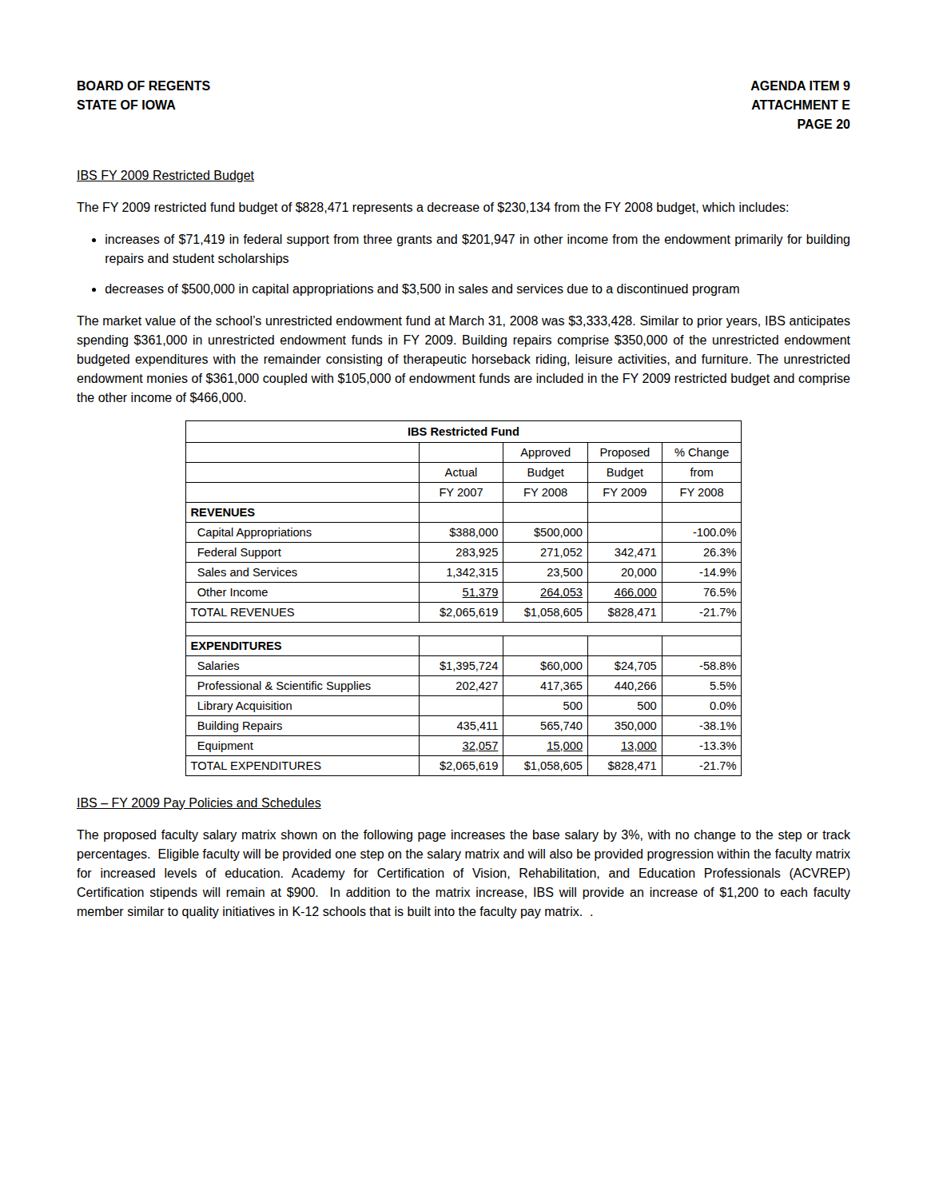| BOARD OF REGENTS | AGENDA ITEM 9 |
| STATE OF IOWA | ATTACHMENT E |
| | PAGE 20 |
IBS FY 2009 Restricted Budget
The FY 2009 restricted fund budget of $828,471 represents a decrease of $230,134 from the FY 2008 budget, which includes:
increases of $71,419 in federal support from three grants and $201,947 in other income from the endowment primarily for building repairs and student scholarships
decreases of $500,000 in capital appropriations and $3,500 in sales and services due to a discontinued program
The market value of the school’s unrestricted endowment fund at March 31, 2008 was $3,333,428. Similar to prior years, IBS anticipates spending $361,000 in unrestricted endowment funds in FY 2009. Building repairs comprise $350,000 of the unrestricted endowment budgeted expenditures with the remainder consisting of therapeutic horseback riding, leisure activities, and furniture. The unrestricted endowment monies of $361,000 coupled with $105,000 of endowment funds are included in the FY 2009 restricted budget and comprise the other income of $466,000.
IBS Restricted Fund
| | | Approved | Proposed | % Change |
| --- | --- | --- | --- | --- |
| | Actual | Budget | Budget | from |
| | FY 2007 | FY 2008 | FY 2009 | FY 2008 |
| REVENUES | | | | |
| Capital Appropriations | $388,000 | $500,000 | | -100.0% |
| Federal Support | 283,925 | 271,052 | 342,471 | 26.3% |
| Sales and Services | 1,342,315 | 23,500 | 20,000 | -14.9% |
| Other Income | 51,379 | 264,053 | 466,000 | 76.5% |
| TOTAL REVENUES | $2,065,619 | $1,058,605 | $828,471 | -21.7% |
| EXPENDITURES | | | | |
| Salaries | $1,395,724 | $60,000 | $24,705 | -58.8% |
| Professional & Scientific Supplies | 202,427 | 417,365 | 440,266 | 5.5% |
| Library Acquisition | | 500 | 500 | 0.0% |
| Building Repairs | 435,411 | 565,740 | 350,000 | -38.1% |
| Equipment | 32,057 | 15,000 | 13,000 | -13.3% |
| TOTAL EXPENDITURES | $2,065,619 | $1,058,605 | $828,471 | -21.7% |
IBS – FY 2009 Pay Policies and Schedules
The proposed faculty salary matrix shown on the following page increases the base salary by 3%, with no change to the step or track percentages. Eligible faculty will be provided one step on the salary matrix and will also be provided progression within the faculty matrix for increased levels of education. Academy for Certification of Vision, Rehabilitation, and Education Professionals (ACVREP) Certification stipends will remain at $900. In addition to the matrix increase, IBS will provide an increase of $1,200 to each faculty member similar to quality initiatives in K-12 schools that is built into the faculty pay matrix. .